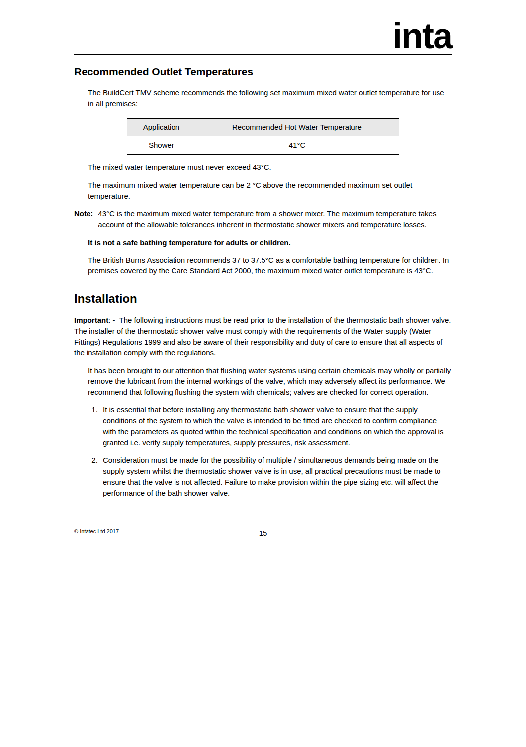inta
Recommended Outlet Temperatures
The BuildCert TMV scheme recommends the following set maximum mixed water outlet temperature for use in all premises:
| Application | Recommended Hot Water Temperature |
| --- | --- |
| Shower | 41°C |
The mixed water temperature must never exceed 43°C.
The maximum mixed water temperature can be 2 °C above the recommended maximum set outlet temperature.
Note:
43°C is the maximum mixed water temperature from a shower mixer. The maximum temperature takes account of the allowable tolerances inherent in thermostatic shower mixers and temperature losses.
It is not a safe bathing temperature for adults or children.
The British Burns Association recommends 37 to 37.5°C as a comfortable bathing temperature for children. In premises covered by the Care Standard Act 2000, the maximum mixed water outlet temperature is 43°C.
Installation
Important: - The following instructions must be read prior to the installation of the thermostatic bath shower valve. The installer of the thermostatic shower valve must comply with the requirements of the Water supply (Water Fittings) Regulations 1999 and also be aware of their responsibility and duty of care to ensure that all aspects of the installation comply with the regulations.
It has been brought to our attention that flushing water systems using certain chemicals may wholly or partially remove the lubricant from the internal workings of the valve, which may adversely affect its performance. We recommend that following flushing the system with chemicals; valves are checked for correct operation.
It is essential that before installing any thermostatic bath shower valve to ensure that the supply conditions of the system to which the valve is intended to be fitted are checked to confirm compliance with the parameters as quoted within the technical specification and conditions on which the approval is granted i.e. verify supply temperatures, supply pressures, risk assessment.
Consideration must be made for the possibility of multiple / simultaneous demands being made on the supply system whilst the thermostatic shower valve is in use, all practical precautions must be made to ensure that the valve is not affected. Failure to make provision within the pipe sizing etc. will affect the performance of the bath shower valve.
© Intatec Ltd 2017
15